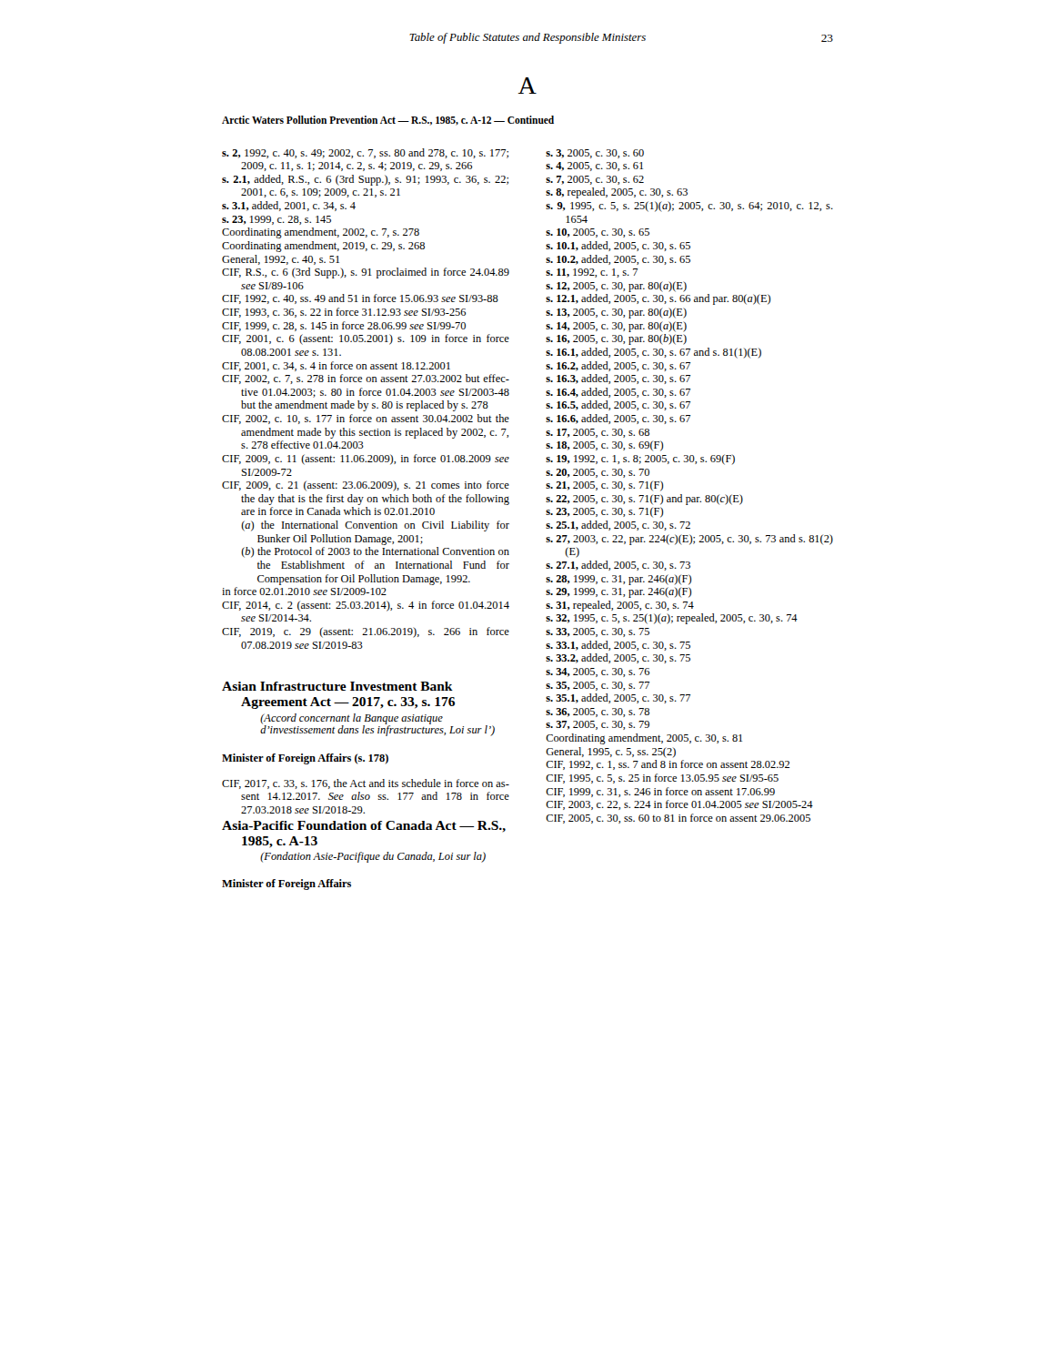Table of Public Statutes and Responsible Ministers 23
A
Arctic Waters Pollution Prevention Act — R.S., 1985, c. A-12 — Continued
s. 2, 1992, c. 40, s. 49; 2002, c. 7, ss. 80 and 278, c. 10, s. 177; 2009, c. 11, s. 1; 2014, c. 2, s. 4; 2019, c. 29, s. 266
s. 2.1, added, R.S., c. 6 (3rd Supp.), s. 91; 1993, c. 36, s. 22; 2001, c. 6, s. 109; 2009, c. 21, s. 21
s. 3.1, added, 2001, c. 34, s. 4
s. 23, 1999, c. 28, s. 145
Coordinating amendment, 2002, c. 7, s. 278
Coordinating amendment, 2019, c. 29, s. 268
General, 1992, c. 40, s. 51
CIF, R.S., c. 6 (3rd Supp.), s. 91 proclaimed in force 24.04.89 see SI/89-106
CIF, 1992, c. 40, ss. 49 and 51 in force 15.06.93 see SI/93-88
CIF, 1993, c. 36, s. 22 in force 31.12.93 see SI/93-256
CIF, 1999, c. 28, s. 145 in force 28.06.99 see SI/99-70
CIF, 2001, c. 6 (assent: 10.05.2001) s. 109 in force in force 08.08.2001 see s. 131.
CIF, 2001, c. 34, s. 4 in force on assent 18.12.2001
CIF, 2002, c. 7, s. 278 in force on assent 27.03.2002 but effective 01.04.2003; s. 80 in force 01.04.2003 see SI/2003-48 but the amendment made by s. 80 is replaced by s. 278
CIF, 2002, c. 10, s. 177 in force on assent 30.04.2002 but the amendment made by this section is replaced by 2002, c. 7, s. 278 effective 01.04.2003
CIF, 2009, c. 11 (assent: 11.06.2009), in force 01.08.2009 see SI/2009-72
CIF, 2009, c. 21 (assent: 23.06.2009), s. 21 comes into force the day that is the first day on which both of the following are in force in Canada which is 02.01.2010
(a) the International Convention on Civil Liability for Bunker Oil Pollution Damage, 2001;
(b) the Protocol of 2003 to the International Convention on the Establishment of an International Fund for Compensation for Oil Pollution Damage, 1992.
in force 02.01.2010 see SI/2009-102
CIF, 2014, c. 2 (assent: 25.03.2014), s. 4 in force 01.04.2014 see SI/2014-34.
CIF, 2019, c. 29 (assent: 21.06.2019), s. 266 in force 07.08.2019 see SI/2019-83
Asian Infrastructure Investment Bank Agreement Act — 2017, c. 33, s. 176 (Accord concernant la Banque asiatique d’investissement dans les infrastructures, Loi sur l’)
Minister of Foreign Affairs (s. 178)
CIF, 2017, c. 33, s. 176, the Act and its schedule in force on assent 14.12.2017. See also ss. 177 and 178 in force 27.03.2018 see SI/2018-29.
Asia-Pacific Foundation of Canada Act — R.S., 1985, c. A-13 (Fondation Asie-Pacifique du Canada, Loi sur la)
Minister of Foreign Affairs
s. 3, 2005, c. 30, s. 60
s. 4, 2005, c. 30, s. 61
s. 7, 2005, c. 30, s. 62
s. 8, repealed, 2005, c. 30, s. 63
s. 9, 1995, c. 5, s. 25(1)(a); 2005, c. 30, s. 64; 2010, c. 12, s. 1654
s. 10, 2005, c. 30, s. 65
s. 10.1, added, 2005, c. 30, s. 65
s. 10.2, added, 2005, c. 30, s. 65
s. 11, 1992, c. 1, s. 7
s. 12, 2005, c. 30, par. 80(a)(E)
s. 12.1, added, 2005, c. 30, s. 66 and par. 80(a)(E)
s. 13, 2005, c. 30, par. 80(a)(E)
s. 14, 2005, c. 30, par. 80(a)(E)
s. 16, 2005, c. 30, par. 80(b)(E)
s. 16.1, added, 2005, c. 30, s. 67 and s. 81(1)(E)
s. 16.2, added, 2005, c. 30, s. 67
s. 16.3, added, 2005, c. 30, s. 67
s. 16.4, added, 2005, c. 30, s. 67
s. 16.5, added, 2005, c. 30, s. 67
s. 16.6, added, 2005, c. 30, s. 67
s. 17, 2005, c. 30, s. 68
s. 18, 2005, c. 30, s. 69(F)
s. 19, 1992, c. 1, s. 8; 2005, c. 30, s. 69(F)
s. 20, 2005, c. 30, s. 70
s. 21, 2005, c. 30, s. 71(F)
s. 22, 2005, c. 30, s. 71(F) and par. 80(c)(E)
s. 23, 2005, c. 30, s. 71(F)
s. 25.1, added, 2005, c. 30, s. 72
s. 27, 2003, c. 22, par. 224(c)(E); 2005, c. 30, s. 73 and s. 81(2)(E)
s. 27.1, added, 2005, c. 30, s. 73
s. 28, 1999, c. 31, par. 246(a)(F)
s. 29, 1999, c. 31, par. 246(a)(F)
s. 31, repealed, 2005, c. 30, s. 74
s. 32, 1995, c. 5, s. 25(1)(a); repealed, 2005, c. 30, s. 74
s. 33, 2005, c. 30, s. 75
s. 33.1, added, 2005, c. 30, s. 75
s. 33.2, added, 2005, c. 30, s. 75
s. 34, 2005, c. 30, s. 76
s. 35, 2005, c. 30, s. 77
s. 35.1, added, 2005, c. 30, s. 77
s. 36, 2005, c. 30, s. 78
s. 37, 2005, c. 30, s. 79
Coordinating amendment, 2005, c. 30, s. 81
General, 1995, c. 5, ss. 25(2)
CIF, 1992, c. 1, ss. 7 and 8 in force on assent 28.02.92
CIF, 1995, c. 5, s. 25 in force 13.05.95 see SI/95-65
CIF, 1999, c. 31, s. 246 in force on assent 17.06.99
CIF, 2003, c. 22, s. 224 in force 01.04.2005 see SI/2005-24
CIF, 2005, c. 30, ss. 60 to 81 in force on assent 29.06.2005